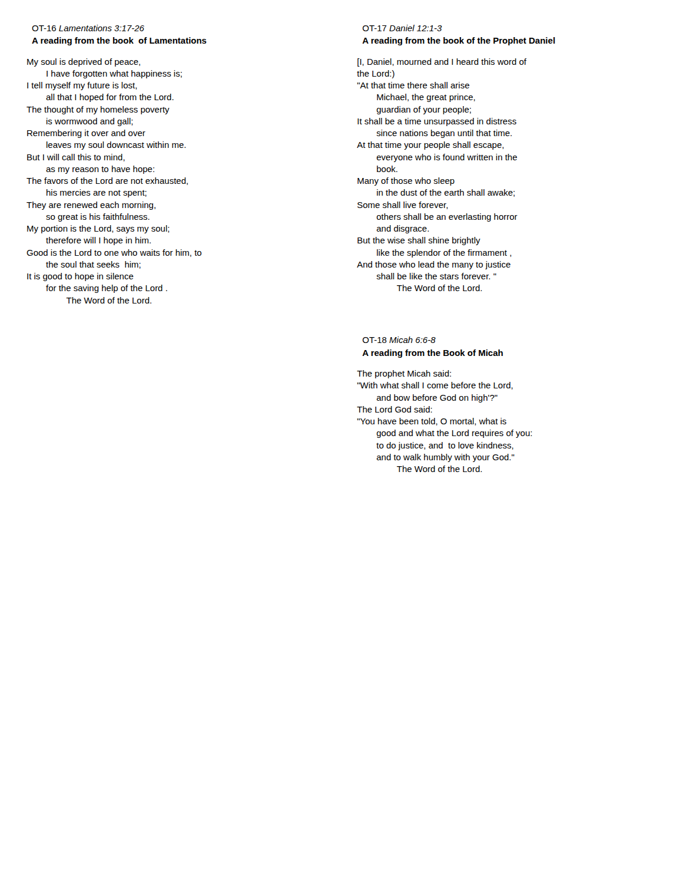OT-16 Lamentations 3:17-26
A reading from the book of Lamentations
My soul is deprived of peace,
I have forgotten what happiness is;
I tell myself my future is lost,
all that I hoped for from the Lord.
The thought of my homeless poverty
is wormwood and gall;
Remembering it over and over
leaves my soul downcast within me.
But I will call this to mind,
as my reason to have hope:
The favors of the Lord are not exhausted,
his mercies are not spent;
They are renewed each morning,
so great is his faithfulness.
My portion is the Lord, says my soul;
therefore will I hope in him.
Good is the Lord to one who waits for him, to
the soul that seeks him;
It is good to hope in silence
for the saving help of the Lord .
The Word of the Lord.
OT-17 Daniel 12:1-3
A reading from the book of the Prophet Daniel
[I, Daniel, mourned and I heard this word of
the Lord:)
"At that time there shall arise
Michael, the great prince,
guardian of your people;
It shall be a time unsurpassed in distress
since nations began until that time.
At that time your people shall escape,
everyone who is found written in the
book.
Many of those who sleep
in the dust of the earth shall awake;
Some shall live forever,
others shall be an everlasting horror
and disgrace.
But the wise shall shine brightly
like the splendor of the firmament ,
And those who lead the many to justice
shall be like the stars forever. "
The Word of the Lord.
OT-18 Micah 6:6-8
A reading from the Book of Micah
The prophet Micah said:
"With what shall I come before the Lord,
and bow before God on high'?"
The Lord God said:
"You have been told, O mortal, what is
good and what the Lord requires of you:
to do justice, and to love kindness,
and to walk humbly with your God."
The Word of the Lord.